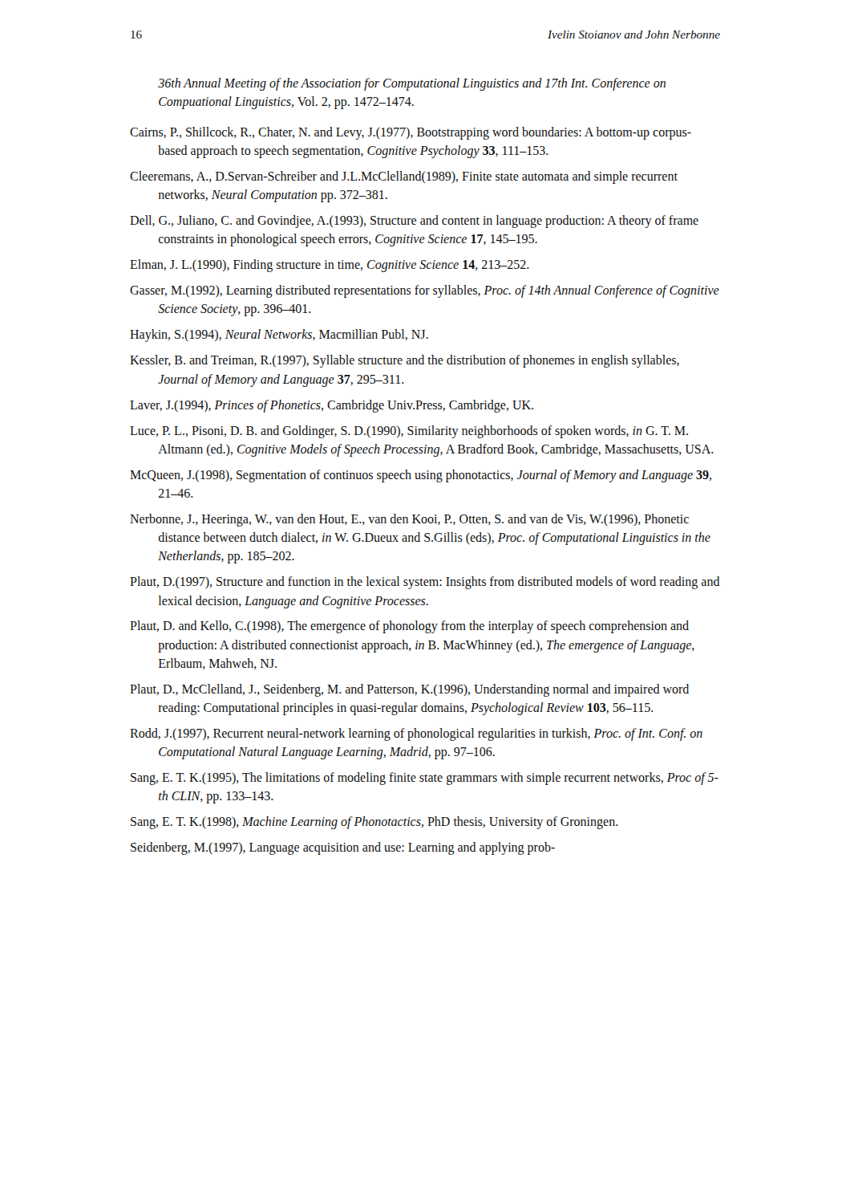16 Ivelin Stoianov and John Nerbonne
36th Annual Meeting of the Association for Computational Linguistics and 17th Int. Conference on Compuational Linguistics, Vol. 2, pp. 1472–1474.
Cairns, P., Shillcock, R., Chater, N. and Levy, J.(1977), Bootstrapping word boundaries: A bottom-up corpus-based approach to speech segmentation, Cognitive Psychology 33, 111–153.
Cleeremans, A., D.Servan-Schreiber and J.L.McClelland(1989), Finite state automata and simple recurrent networks, Neural Computation pp. 372–381.
Dell, G., Juliano, C. and Govindjee, A.(1993), Structure and content in language production: A theory of frame constraints in phonological speech errors, Cognitive Science 17, 145–195.
Elman, J. L.(1990), Finding structure in time, Cognitive Science 14, 213–252.
Gasser, M.(1992), Learning distributed representations for syllables, Proc. of 14th Annual Conference of Cognitive Science Society, pp. 396–401.
Haykin, S.(1994), Neural Networks, Macmillian Publ, NJ.
Kessler, B. and Treiman, R.(1997), Syllable structure and the distribution of phonemes in english syllables, Journal of Memory and Language 37, 295–311.
Laver, J.(1994), Princes of Phonetics, Cambridge Univ.Press, Cambridge, UK.
Luce, P. L., Pisoni, D. B. and Goldinger, S. D.(1990), Similarity neighborhoods of spoken words, in G. T. M. Altmann (ed.), Cognitive Models of Speech Processing, A Bradford Book, Cambridge, Massachusetts, USA.
McQueen, J.(1998), Segmentation of continuos speech using phonotactics, Journal of Memory and Language 39, 21–46.
Nerbonne, J., Heeringa, W., van den Hout, E., van den Kooi, P., Otten, S. and van de Vis, W.(1996), Phonetic distance between dutch dialect, in W. G.Dueux and S.Gillis (eds), Proc. of Computational Linguistics in the Netherlands, pp. 185–202.
Plaut, D.(1997), Structure and function in the lexical system: Insights from distributed models of word reading and lexical decision, Language and Cognitive Processes.
Plaut, D. and Kello, C.(1998), The emergence of phonology from the interplay of speech comprehension and production: A distributed connectionist approach, in B. MacWhinney (ed.), The emergence of Language, Erlbaum, Mahweh, NJ.
Plaut, D., McClelland, J., Seidenberg, M. and Patterson, K.(1996), Understanding normal and impaired word reading: Computational principles in quasi-regular domains, Psychological Review 103, 56–115.
Rodd, J.(1997), Recurrent neural-network learning of phonological regularities in turkish, Proc. of Int. Conf. on Computational Natural Language Learning, Madrid, pp. 97–106.
Sang, E. T. K.(1995), The limitations of modeling finite state grammars with simple recurrent networks, Proc of 5-th CLIN, pp. 133–143.
Sang, E. T. K.(1998), Machine Learning of Phonotactics, PhD thesis, University of Groningen.
Seidenberg, M.(1997), Language acquisition and use: Learning and applying prob-